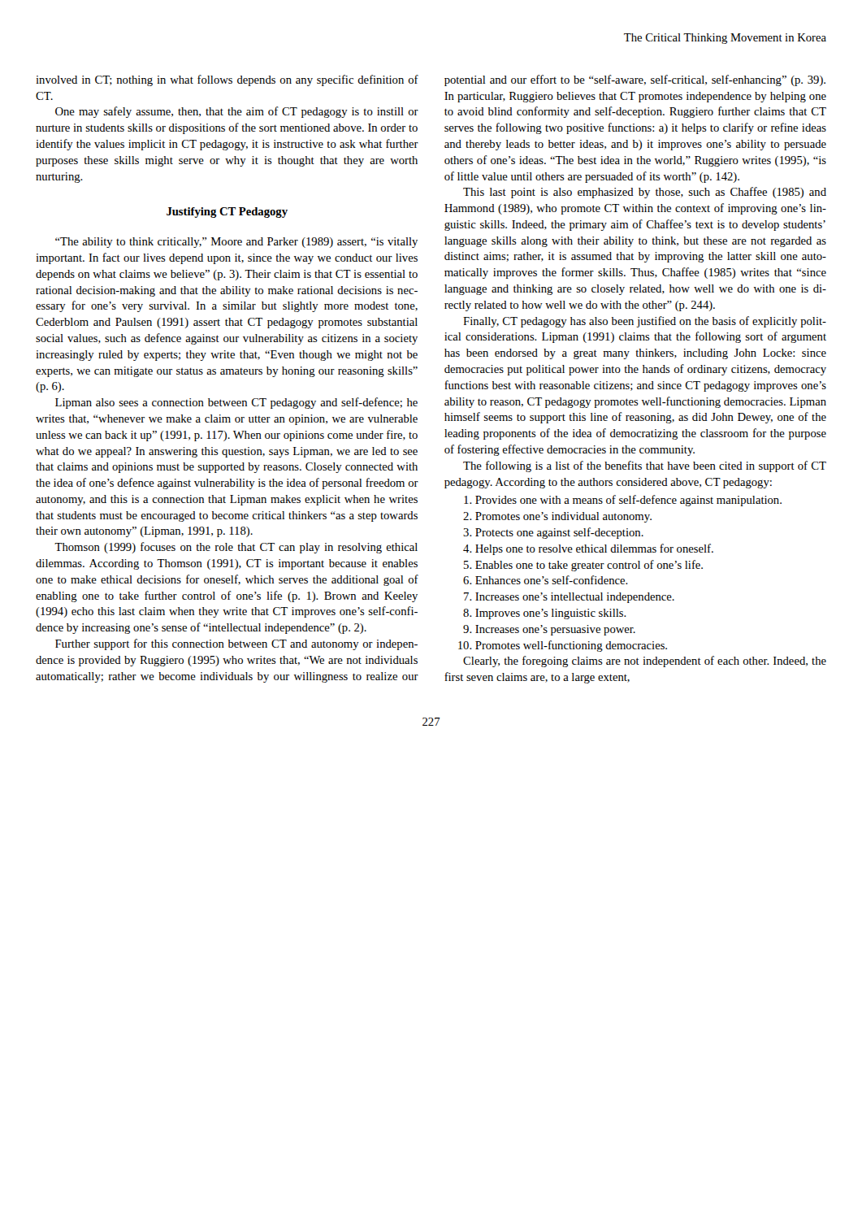The Critical Thinking Movement in Korea
involved in CT; nothing in what follows depends on any specific definition of CT.
One may safely assume, then, that the aim of CT pedagogy is to instill or nurture in students skills or dispositions of the sort mentioned above. In order to identify the values implicit in CT pedagogy, it is instructive to ask what further purposes these skills might serve or why it is thought that they are worth nurturing.
Justifying CT Pedagogy
“The ability to think critically,” Moore and Parker (1989) assert, “is vitally important. In fact our lives depend upon it, since the way we conduct our lives depends on what claims we believe” (p. 3). Their claim is that CT is essential to rational decision-making and that the ability to make rational decisions is necessary for one’s very survival. In a similar but slightly more modest tone, Cederblom and Paulsen (1991) assert that CT pedagogy promotes substantial social values, such as defence against our vulnerability as citizens in a society increasingly ruled by experts; they write that, “Even though we might not be experts, we can mitigate our status as amateurs by honing our reasoning skills” (p. 6).
Lipman also sees a connection between CT pedagogy and self-defence; he writes that, “whenever we make a claim or utter an opinion, we are vulnerable unless we can back it up” (1991, p. 117). When our opinions come under fire, to what do we appeal? In answering this question, says Lipman, we are led to see that claims and opinions must be supported by reasons. Closely connected with the idea of one’s defence against vulnerability is the idea of personal freedom or autonomy, and this is a connection that Lipman makes explicit when he writes that students must be encouraged to become critical thinkers “as a step towards their own autonomy” (Lipman, 1991, p. 118).
Thomson (1999) focuses on the role that CT can play in resolving ethical dilemmas. According to Thomson (1991), CT is important because it enables one to make ethical decisions for oneself, which serves the additional goal of enabling one to take further control of one’s life (p. 1). Brown and Keeley (1994) echo this last claim when they write that CT improves one’s self-confidence by increasing one’s sense of “intellectual independence” (p. 2).
Further support for this connection between CT and autonomy or independence is provided by Ruggiero (1995) who writes that, “We are not individuals automatically; rather we become individuals by our willingness to realize our potential and our effort to be “self-aware, self-critical, self-enhancing” (p. 39). In particular, Ruggiero believes that CT promotes independence by helping one to avoid blind conformity and self-deception. Ruggiero further claims that CT serves the following two positive functions: a) it helps to clarify or refine ideas and thereby leads to better ideas, and b) it improves one’s ability to persuade others of one’s ideas. “The best idea in the world,” Ruggiero writes (1995), “is of little value until others are persuaded of its worth” (p. 142).
This last point is also emphasized by those, such as Chaffee (1985) and Hammond (1989), who promote CT within the context of improving one’s linguistic skills. Indeed, the primary aim of Chaffee’s text is to develop students’ language skills along with their ability to think, but these are not regarded as distinct aims; rather, it is assumed that by improving the latter skill one automatically improves the former skills. Thus, Chaffee (1985) writes that “since language and thinking are so closely related, how well we do with one is directly related to how well we do with the other” (p. 244).
Finally, CT pedagogy has also been justified on the basis of explicitly political considerations. Lipman (1991) claims that the following sort of argument has been endorsed by a great many thinkers, including John Locke: since democracies put political power into the hands of ordinary citizens, democracy functions best with reasonable citizens; and since CT pedagogy improves one’s ability to reason, CT pedagogy promotes well-functioning democracies. Lipman himself seems to support this line of reasoning, as did John Dewey, one of the leading proponents of the idea of democratizing the classroom for the purpose of fostering effective democracies in the community.
The following is a list of the benefits that have been cited in support of CT pedagogy. According to the authors considered above, CT pedagogy:
Provides one with a means of self-defence against manipulation.
Promotes one’s individual autonomy.
Protects one against self-deception.
Helps one to resolve ethical dilemmas for oneself.
Enables one to take greater control of one’s life.
Enhances one’s self-confidence.
Increases one’s intellectual independence.
Improves one’s linguistic skills.
Increases one’s persuasive power.
Promotes well-functioning democracies.
Clearly, the foregoing claims are not independent of each other. Indeed, the first seven claims are, to a large extent,
227